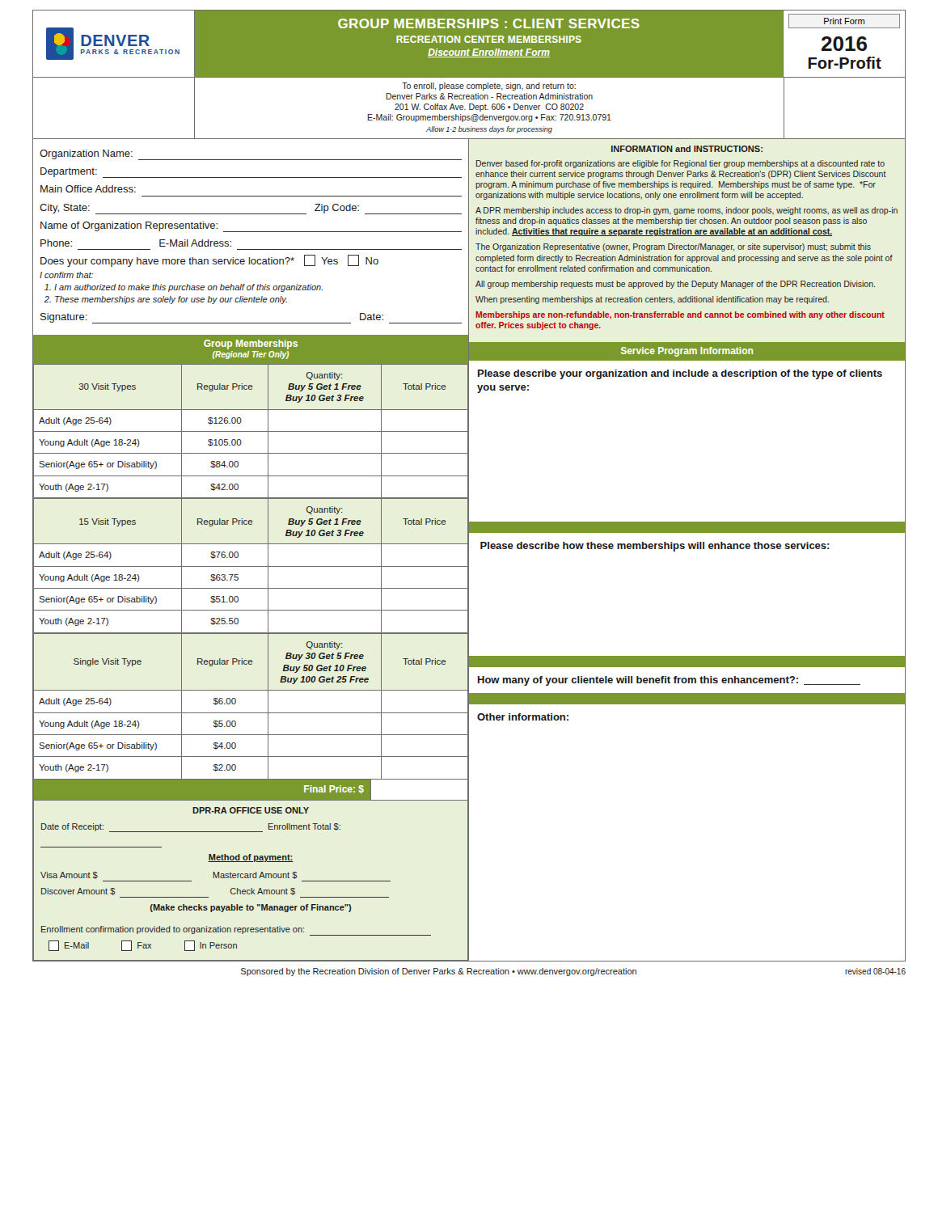DENVER
PARKS & RECREATION
GROUP MEMBERSHIPS : CLIENT SERVICES
RECREATION CENTER MEMBERSHIPS
Discount Enrollment Form
Print Form
2016
For-Profit
To enroll, please complete, sign, and return to:
Denver Parks & Recreation - Recreation Administration
201 W. Colfax Ave. Dept. 606 • Denver CO 80202
E-Mail: Groupmemberships@denvergov.org • Fax: 720.913.0791
Allow 1-2 business days for processing
Organization Name:
Department:
Main Office Address:
City, State:
Zip Code:
Name of Organization Representative:
Phone:
E-Mail Address:
Does your company have more than service location?* Yes No
I confirm that:
I am authorized to make this purchase on behalf of this organization.
These memberships are solely for use by our clientele only.
Signature:
Date:
Group Memberships (Regional Tier Only)
| 30 Visit Types | Regular Price | Quantity: Buy 5 Get 1 Free Buy 10 Get 3 Free | Total Price |
| --- | --- | --- | --- |
| Adult (Age 25-64) | $126.00 | | |
| Young Adult (Age 18-24) | $105.00 | | |
| Senior(Age 65+ or Disability) | $84.00 | | |
| Youth (Age 2-17) | $42.00 | | |
| 15 Visit Types | Regular Price | Quantity: Buy 5 Get 1 Free Buy 10 Get 3 Free | Total Price |
| --- | --- | --- | --- |
| Adult (Age 25-64) | $76.00 | | |
| Young Adult (Age 18-24) | $63.75 | | |
| Senior(Age 65+ or Disability) | $51.00 | | |
| Youth (Age 2-17) | $25.50 | | |
| Single Visit Type | Regular Price | Quantity: Buy 30 Get 5 Free Buy 50 Get 10 Free Buy 100 Get 25 Free | Total Price |
| --- | --- | --- | --- |
| Adult (Age 25-64) | $6.00 | | |
| Young Adult (Age 18-24) | $5.00 | | |
| Senior(Age 65+ or Disability) | $4.00 | | |
| Youth (Age 2-17) | $2.00 | | |
Final Price: $
DPR-RA OFFICE USE ONLY
Date of Receipt: Enrollment Total $:
Method of payment:
Visa Amount $ Mastercard Amount $
Discover Amount $ Check Amount $
(Make checks payable to "Manager of Finance")
Enrollment confirmation provided to organization representative on:
E-Mail Fax In Person
INFORMATION and INSTRUCTIONS:
Denver based for-profit organizations are eligible for Regional tier group memberships at a discounted rate to enhance their current service programs through Denver Parks & Recreation's (DPR) Client Services Discount program. A minimum purchase of five memberships is required. Memberships must be of same type. *For organizations with multiple service locations, only one enrollment form will be accepted.
A DPR membership includes access to drop-in gym, game rooms, indoor pools, weight rooms, as well as drop-in fitness and drop-in aquatics classes at the membership tier chosen. An outdoor pool season pass is also included. Activities that require a separate registration are available at an additional cost.
The Organization Representative (owner, Program Director/Manager, or site supervisor) must; submit this completed form directly to Recreation Administration for approval and processing and serve as the sole point of contact for enrollment related confirmation and communication.
All group membership requests must be approved by the Deputy Manager of the DPR Recreation Division.
When presenting memberships at recreation centers, additional identification may be required.
Memberships are non-refundable, non-transferrable and cannot be combined with any other discount offer. Prices subject to change.
Service Program Information
Please describe your organization and include a description of the type of clients you serve:
Please describe how these memberships will enhance those services:
How many of your clientele will benefit from this enhancement?:
Other information:
Sponsored by the Recreation Division of Denver Parks & Recreation • www.denvergov.org/recreation
revised 08-04-16